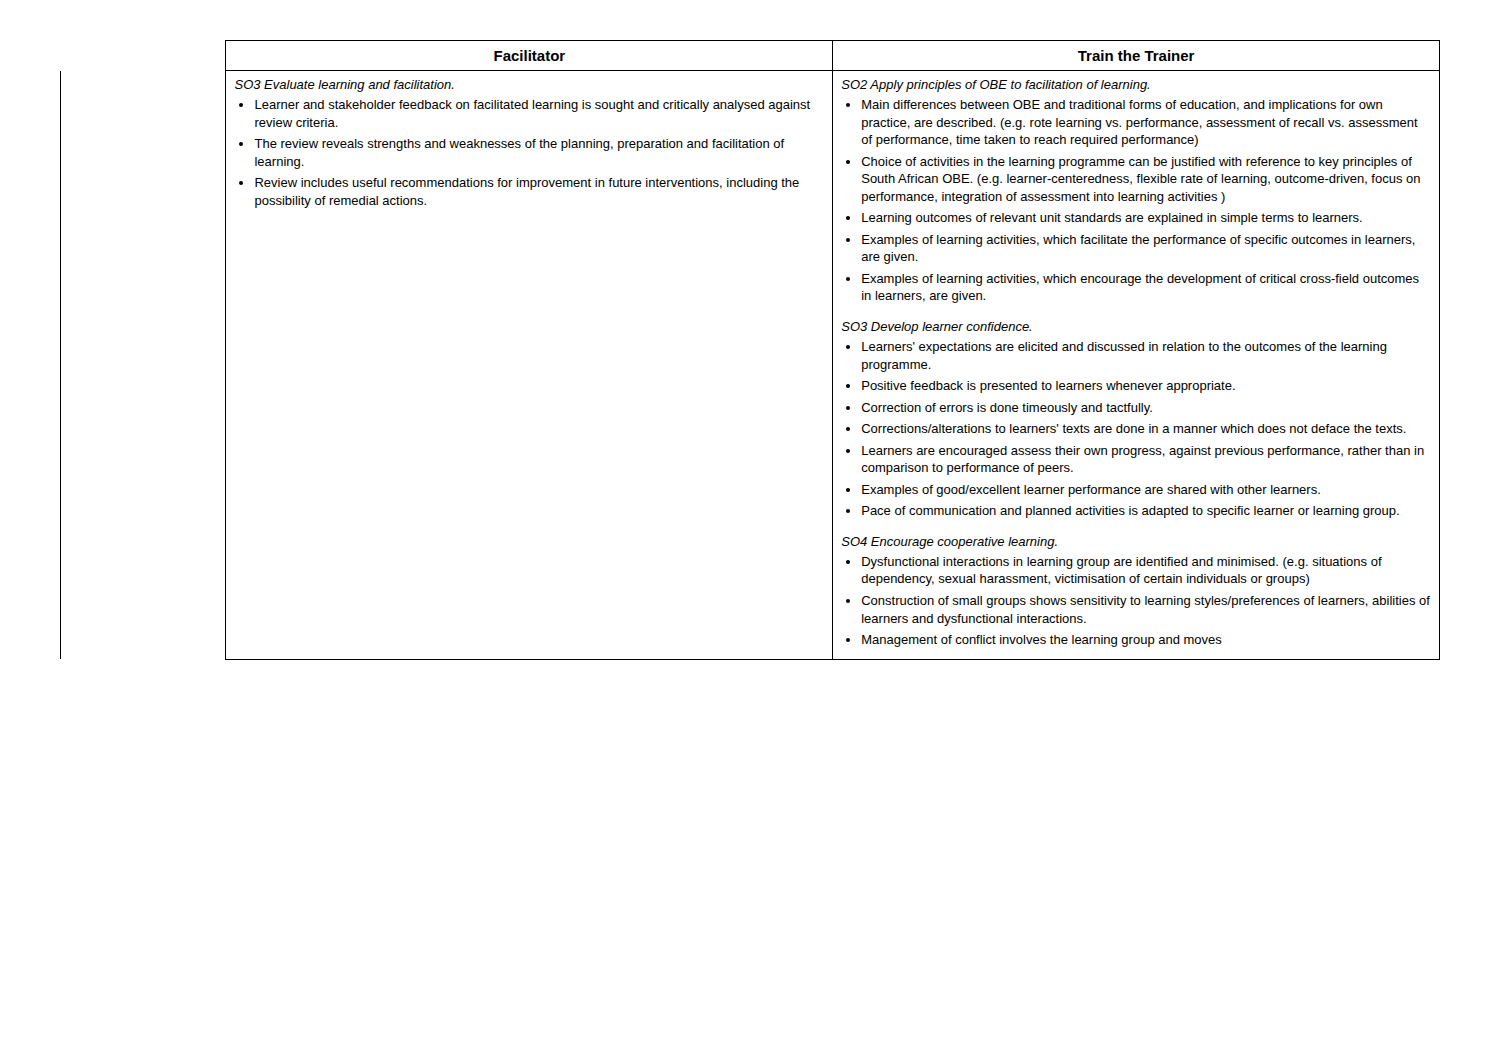| | Facilitator | Train the Trainer |
| --- | --- | --- |
| | SO3 Evaluate learning and facilitation. Learner and stakeholder feedback on facilitated learning is sought and critically analysed against review criteria. The review reveals strengths and weaknesses of the planning, preparation and facilitation of learning. Review includes useful recommendations for improvement in future interventions, including the possibility of remedial actions. | SO2 Apply principles of OBE to facilitation of learning. Main differences between OBE and traditional forms of education, and implications for own practice, are described. (e.g. rote learning vs. performance, assessment of recall vs. assessment of performance, time taken to reach required performance) Choice of activities in the learning programme can be justified with reference to key principles of South African OBE. (e.g. learner-centeredness, flexible rate of learning, outcome-driven, focus on performance, integration of assessment into learning activities ) Learning outcomes of relevant unit standards are explained in simple terms to learners. Examples of learning activities, which facilitate the performance of specific outcomes in learners, are given. Examples of learning activities, which encourage the development of critical cross-field outcomes in learners, are given. SO3 Develop learner confidence. Learners' expectations are elicited and discussed in relation to the outcomes of the learning programme. Positive feedback is presented to learners whenever appropriate. Correction of errors is done timeously and tactfully. Corrections/alterations to learners' texts are done in a manner which does not deface the texts. Learners are encouraged assess their own progress, against previous performance, rather than in comparison to performance of peers. Examples of good/excellent learner performance are shared with other learners. Pace of communication and planned activities is adapted to specific learner or learning group. SO4 Encourage cooperative learning. Dysfunctional interactions in learning group are identified and minimised. (e.g. situations of dependency, sexual harassment, victimisation of certain individuals or groups) Construction of small groups shows sensitivity to learning styles/preferences of learners, abilities of learners and dysfunctional interactions. Management of conflict involves the learning group and moves |